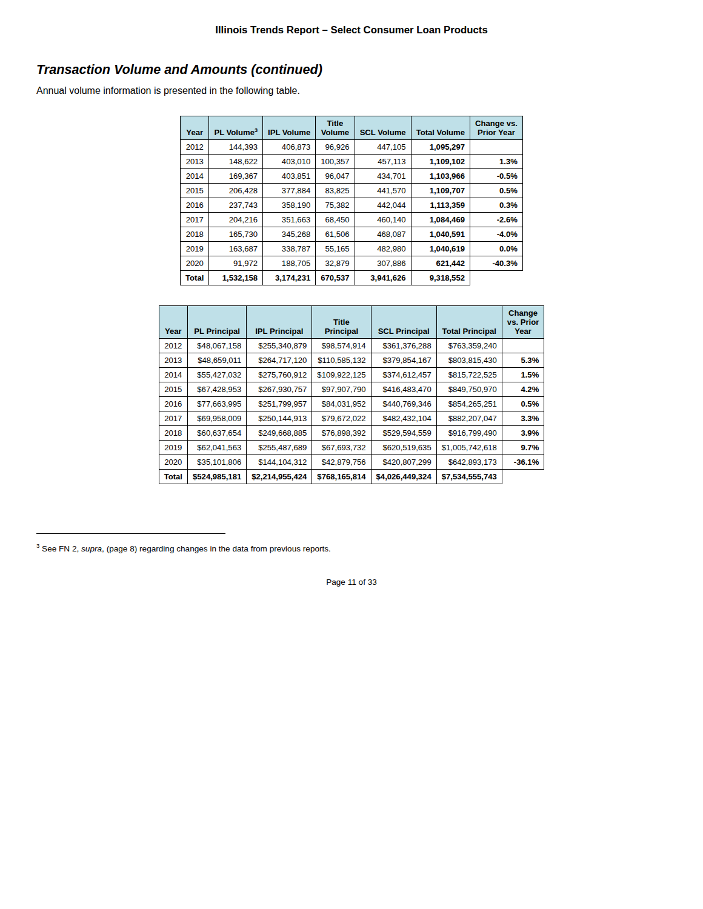Illinois Trends Report – Select Consumer Loan Products
Transaction Volume and Amounts (continued)
Annual volume information is presented in the following table.
| Year | PL Volume 3 | IPL Volume | Title Volume | SCL Volume | Total Volume | Change vs. Prior Year |
| --- | --- | --- | --- | --- | --- | --- |
| 2012 | 144,393 | 406,873 | 96,926 | 447,105 | 1,095,297 | |
| 2013 | 148,622 | 403,010 | 100,357 | 457,113 | 1,109,102 | 1.3% |
| 2014 | 169,367 | 403,851 | 96,047 | 434,701 | 1,103,966 | -0.5% |
| 2015 | 206,428 | 377,884 | 83,825 | 441,570 | 1,109,707 | 0.5% |
| 2016 | 237,743 | 358,190 | 75,382 | 442,044 | 1,113,359 | 0.3% |
| 2017 | 204,216 | 351,663 | 68,450 | 460,140 | 1,084,469 | -2.6% |
| 2018 | 165,730 | 345,268 | 61,506 | 468,087 | 1,040,591 | -4.0% |
| 2019 | 163,687 | 338,787 | 55,165 | 482,980 | 1,040,619 | 0.0% |
| 2020 | 91,972 | 188,705 | 32,879 | 307,886 | 621,442 | -40.3% |
| Total | 1,532,158 | 3,174,231 | 670,537 | 3,941,626 | 9,318,552 | |
| Year | PL Principal | IPL Principal | Title Principal | SCL Principal | Total Principal | Change vs. Prior Year |
| --- | --- | --- | --- | --- | --- | --- |
| 2012 | $48,067,158 | $255,340,879 | $98,574,914 | $361,376,288 | $763,359,240 | |
| 2013 | $48,659,011 | $264,717,120 | $110,585,132 | $379,854,167 | $803,815,430 | 5.3% |
| 2014 | $55,427,032 | $275,760,912 | $109,922,125 | $374,612,457 | $815,722,525 | 1.5% |
| 2015 | $67,428,953 | $267,930,757 | $97,907,790 | $416,483,470 | $849,750,970 | 4.2% |
| 2016 | $77,663,995 | $251,799,957 | $84,031,952 | $440,769,346 | $854,265,251 | 0.5% |
| 2017 | $69,958,009 | $250,144,913 | $79,672,022 | $482,432,104 | $882,207,047 | 3.3% |
| 2018 | $60,637,654 | $249,668,885 | $76,898,392 | $529,594,559 | $916,799,490 | 3.9% |
| 2019 | $62,041,563 | $255,487,689 | $67,693,732 | $620,519,635 | $1,005,742,618 | 9.7% |
| 2020 | $35,101,806 | $144,104,312 | $42,879,756 | $420,807,299 | $642,893,173 | -36.1% |
| Total | $524,985,181 | $2,214,955,424 | $768,165,814 | $4,026,449,324 | $7,534,555,743 | |
3 See FN 2, supra, (page 8) regarding changes in the data from previous reports.
Page 11 of 33